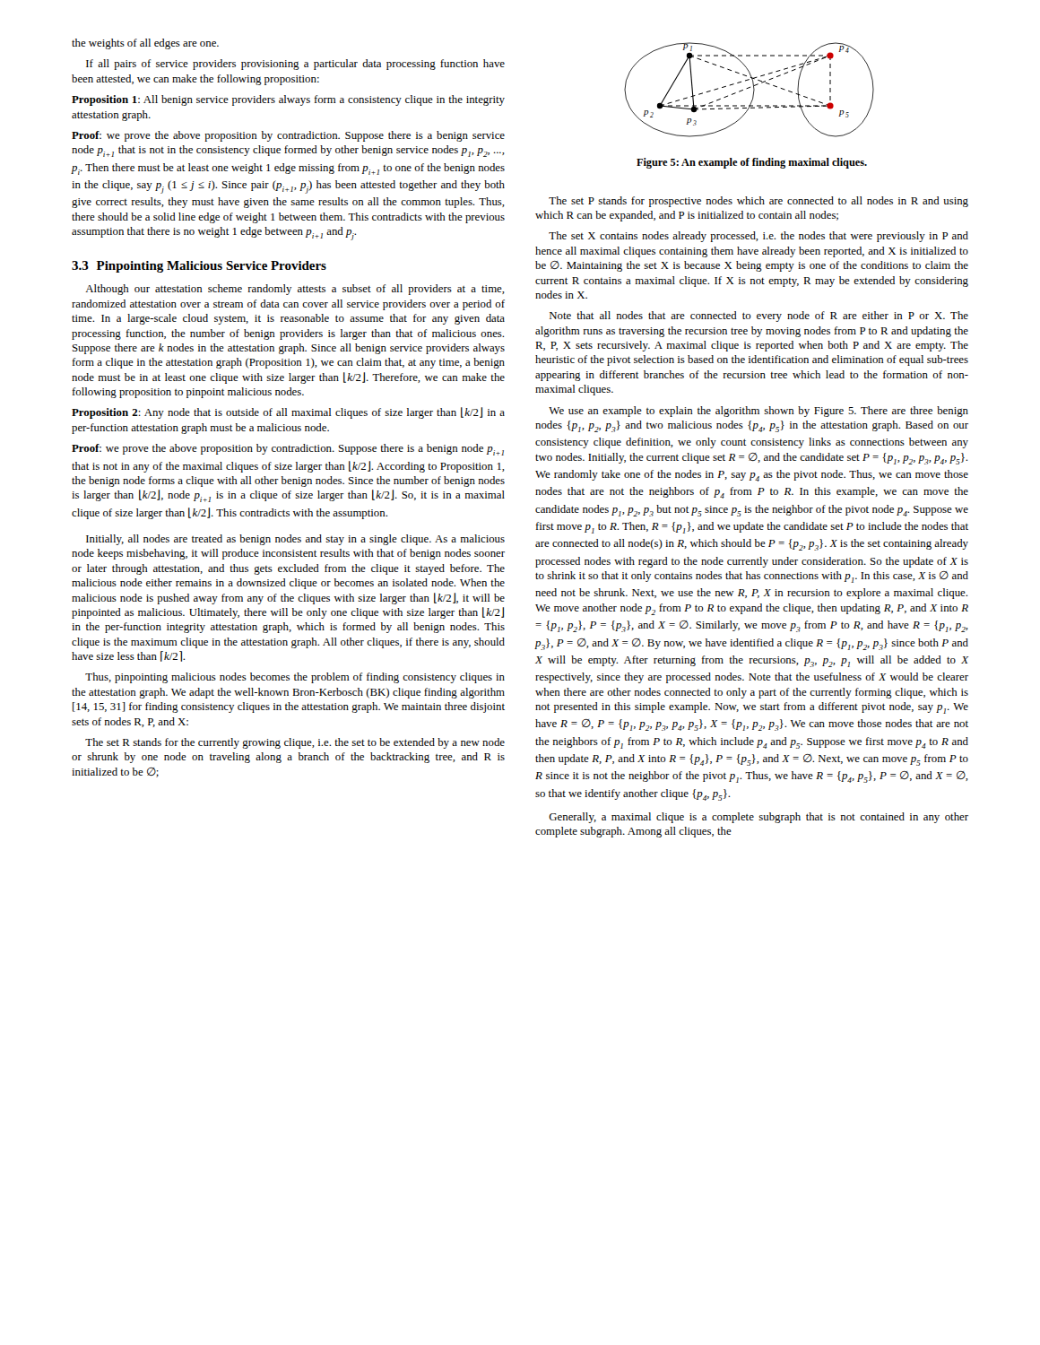the weights of all edges are one.
If all pairs of service providers provisioning a particular data processing function have been attested, we can make the following proposition:
Proposition 1: All benign service providers always form a consistency clique in the integrity attestation graph.
Proof: we prove the above proposition by contradiction. Suppose there is a benign service node pi+1 that is not in the consistency clique formed by other benign service nodes p1, p2, ..., pi. Then there must be at least one weight 1 edge missing from pi+1 to one of the benign nodes in the clique, say pj (1 ≤ j ≤ i). Since pair (pi+1, pj) has been attested together and they both give correct results, they must have given the same results on all the common tuples. Thus, there should be a solid line edge of weight 1 between them. This contradicts with the previous assumption that there is no weight 1 edge between pi+1 and pj.
3.3 Pinpointing Malicious Service Providers
Although our attestation scheme randomly attests a subset of all providers at a time, randomized attestation over a stream of data can cover all service providers over a period of time. In a large-scale cloud system, it is reasonable to assume that for any given data processing function, the number of benign providers is larger than that of malicious ones. Suppose there are k nodes in the attestation graph. Since all benign service providers always form a clique in the attestation graph (Proposition 1), we can claim that, at any time, a benign node must be in at least one clique with size larger than ⌊k/2⌋. Therefore, we can make the following proposition to pinpoint malicious nodes.
Proposition 2: Any node that is outside of all maximal cliques of size larger than ⌊k/2⌋ in a per-function attestation graph must be a malicious node.
Proof: we prove the above proposition by contradiction. Suppose there is a benign node pi+1 that is not in any of the maximal cliques of size larger than ⌊k/2⌋. According to Proposition 1, the benign node forms a clique with all other benign nodes. Since the number of benign nodes is larger than ⌊k/2⌋, node pi+1 is in a clique of size larger than ⌊k/2⌋. So, it is in a maximal clique of size larger than ⌊k/2⌋. This contradicts with the assumption.
Initially, all nodes are treated as benign nodes and stay in a single clique. As a malicious node keeps misbehaving, it will produce inconsistent results with that of benign nodes sooner or later through attestation, and thus gets excluded from the clique it stayed before. The malicious node either remains in a downsized clique or becomes an isolated node. When the malicious node is pushed away from any of the cliques with size larger than ⌊k/2⌋, it will be pinpointed as malicious. Ultimately, there will be only one clique with size larger than ⌊k/2⌋ in the per-function integrity attestation graph, which is formed by all benign nodes. This clique is the maximum clique in the attestation graph. All other cliques, if there is any, should have size less than ⌈k/2⌉.
Thus, pinpointing malicious nodes becomes the problem of finding consistency cliques in the attestation graph. We adapt the well-known Bron-Kerbosch (BK) clique finding algorithm [14, 15, 31] for finding consistency cliques in the attestation graph. We maintain three disjoint sets of nodes R, P, and X:
The set R stands for the currently growing clique, i.e. the set to be extended by a new node or shrunk by one node on traveling along a branch of the backtracking tree, and R is initialized to be ∅;
p 1 p 2 p 3 p 4 p 5
Figure 5: An example of finding maximal cliques.
The set P stands for prospective nodes which are connected to all nodes in R and using which R can be expanded, and P is initialized to contain all nodes;
The set X contains nodes already processed, i.e. the nodes that were previously in P and hence all maximal cliques containing them have already been reported, and X is initialized to be ∅. Maintaining the set X is because X being empty is one of the conditions to claim the current R contains a maximal clique. If X is not empty, R may be extended by considering nodes in X.
Note that all nodes that are connected to every node of R are either in P or X. The algorithm runs as traversing the recursion tree by moving nodes from P to R and updating the R, P, X sets recursively. A maximal clique is reported when both P and X are empty. The heuristic of the pivot selection is based on the identification and elimination of equal sub-trees appearing in different branches of the recursion tree which lead to the formation of non-maximal cliques.
We use an example to explain the algorithm shown by Figure 5. There are three benign nodes {p1, p2, p3} and two malicious nodes {p4, p5} in the attestation graph. Based on our consistency clique definition, we only count consistency links as connections between any two nodes. Initially, the current clique set R = ∅, and the candidate set P = {p1, p2, p3, p4, p5}. We randomly take one of the nodes in P, say p4 as the pivot node. Thus, we can move those nodes that are not the neighbors of p4 from P to R. In this example, we can move the candidate nodes p1, p2, p3 but not p5 since p5 is the neighbor of the pivot node p4. Suppose we first move p1 to R. Then, R = {p1}, and we update the candidate set P to include the nodes that are connected to all node(s) in R, which should be P = {p2, p3}. X is the set containing already processed nodes with regard to the node currently under consideration. So the update of X is to shrink it so that it only contains nodes that has connections with p1. In this case, X is ∅ and need not be shrunk. Next, we use the new R, P, X in recursion to explore a maximal clique. We move another node p2 from P to R to expand the clique, then updating R, P, and X into R = {p1, p2}, P = {p3}, and X = ∅. Similarly, we move p3 from P to R, and have R = {p1, p2, p3}, P = ∅, and X = ∅. By now, we have identified a clique R = {p1, p2, p3} since both P and X will be empty. After returning from the recursions, p3, p2, p1 will all be added to X respectively, since they are processed nodes. Note that the usefulness of X would be clearer when there are other nodes connected to only a part of the currently forming clique, which is not presented in this simple example. Now, we start from a different pivot node, say p1. We have R = ∅, P = {p1, p2, p3, p4, p5}, X = {p1, p2, p3}. We can move those nodes that are not the neighbors of p1 from P to R, which include p4 and p5. Suppose we first move p4 to R and then update R, P, and X into R = {p4}, P = {p5}, and X = ∅. Next, we can move p5 from P to R since it is not the neighbor of the pivot p1. Thus, we have R = {p4, p5}, P = ∅, and X = ∅, so that we identify another clique {p4, p5}.
Generally, a maximal clique is a complete subgraph that is not contained in any other complete subgraph. Among all cliques, the